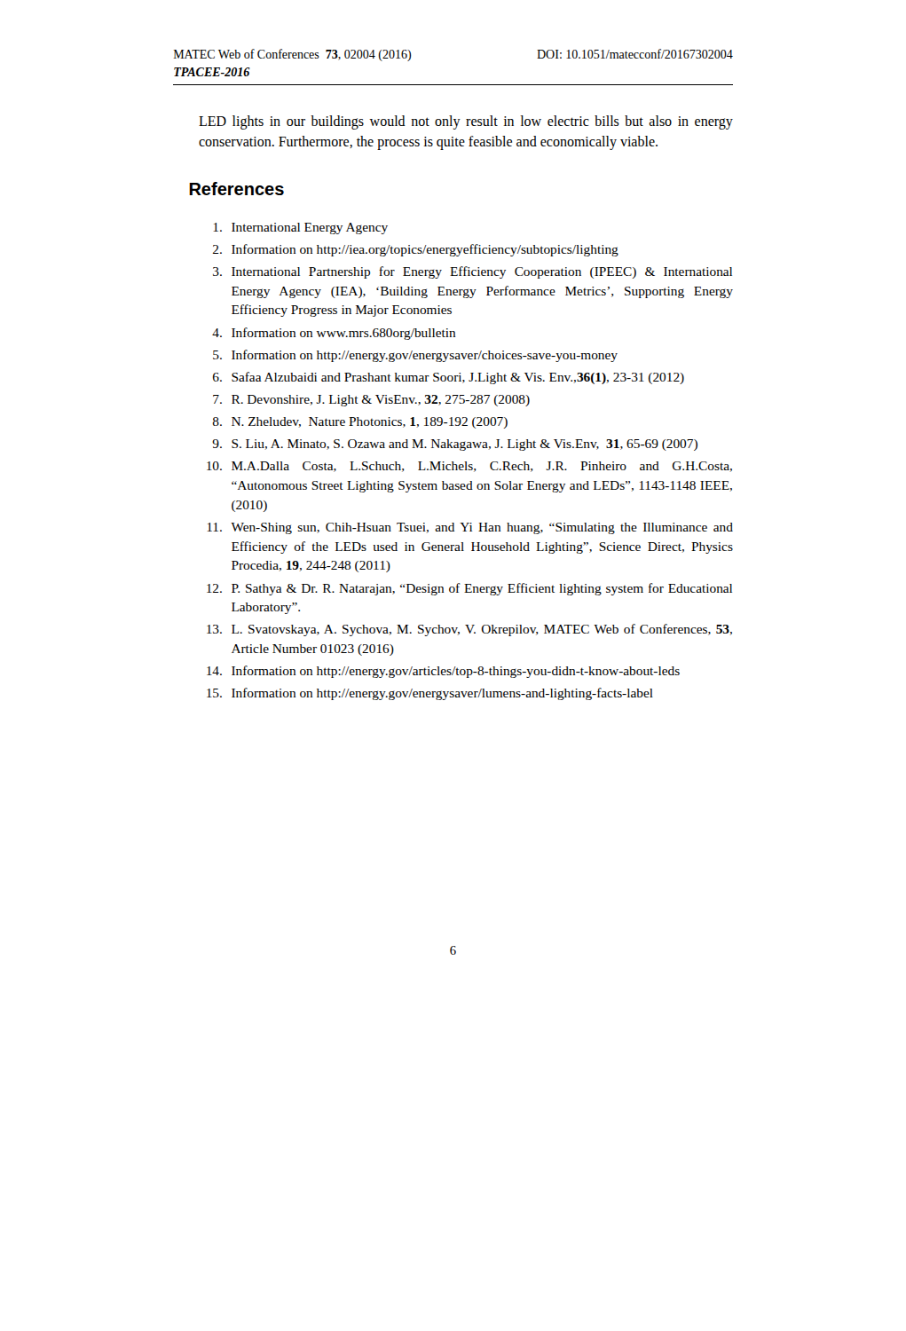MATEC Web of Conferences 73, 02004 (2016) DOI: 10.1051/matecconf/20167302004
TPACEE-2016
LED lights in our buildings would not only result in low electric bills but also in energy conservation. Furthermore, the process is quite feasible and economically viable.
References
International Energy Agency
Information on http://iea.org/topics/energyefficiency/subtopics/lighting
International Partnership for Energy Efficiency Cooperation (IPEEC) & International Energy Agency (IEA), ‘Building Energy Performance Metrics’, Supporting Energy Efficiency Progress in Major Economies
Information on www.mrs.680org/bulletin
Information on http://energy.gov/energysaver/choices-save-you-money
Safaa Alzubaidi and Prashant kumar Soori, J.Light & Vis. Env.,36(1), 23-31 (2012)
R. Devonshire, J. Light & VisEnv., 32, 275-287 (2008)
N. Zheludev, Nature Photonics, 1, 189-192 (2007)
S. Liu, A. Minato, S. Ozawa and M. Nakagawa, J. Light & Vis.Env, 31, 65-69 (2007)
M.A.Dalla Costa, L.Schuch, L.Michels, C.Rech, J.R. Pinheiro and G.H.Costa, “Autonomous Street Lighting System based on Solar Energy and LEDs”, 1143-1148 IEEE, (2010)
Wen-Shing sun, Chih-Hsuan Tsuei, and Yi Han huang, “Simulating the Illuminance and Efficiency of the LEDs used in General Household Lighting”, Science Direct, Physics Procedia, 19, 244-248 (2011)
P. Sathya & Dr. R. Natarajan, “Design of Energy Efficient lighting system for Educational Laboratory”.
L. Svatovskaya, A. Sychova, M. Sychov, V. Okrepilov, MATEC Web of Conferences, 53, Article Number 01023 (2016)
Information on http://energy.gov/articles/top-8-things-you-didn-t-know-about-leds
Information on http://energy.gov/energysaver/lumens-and-lighting-facts-label
6